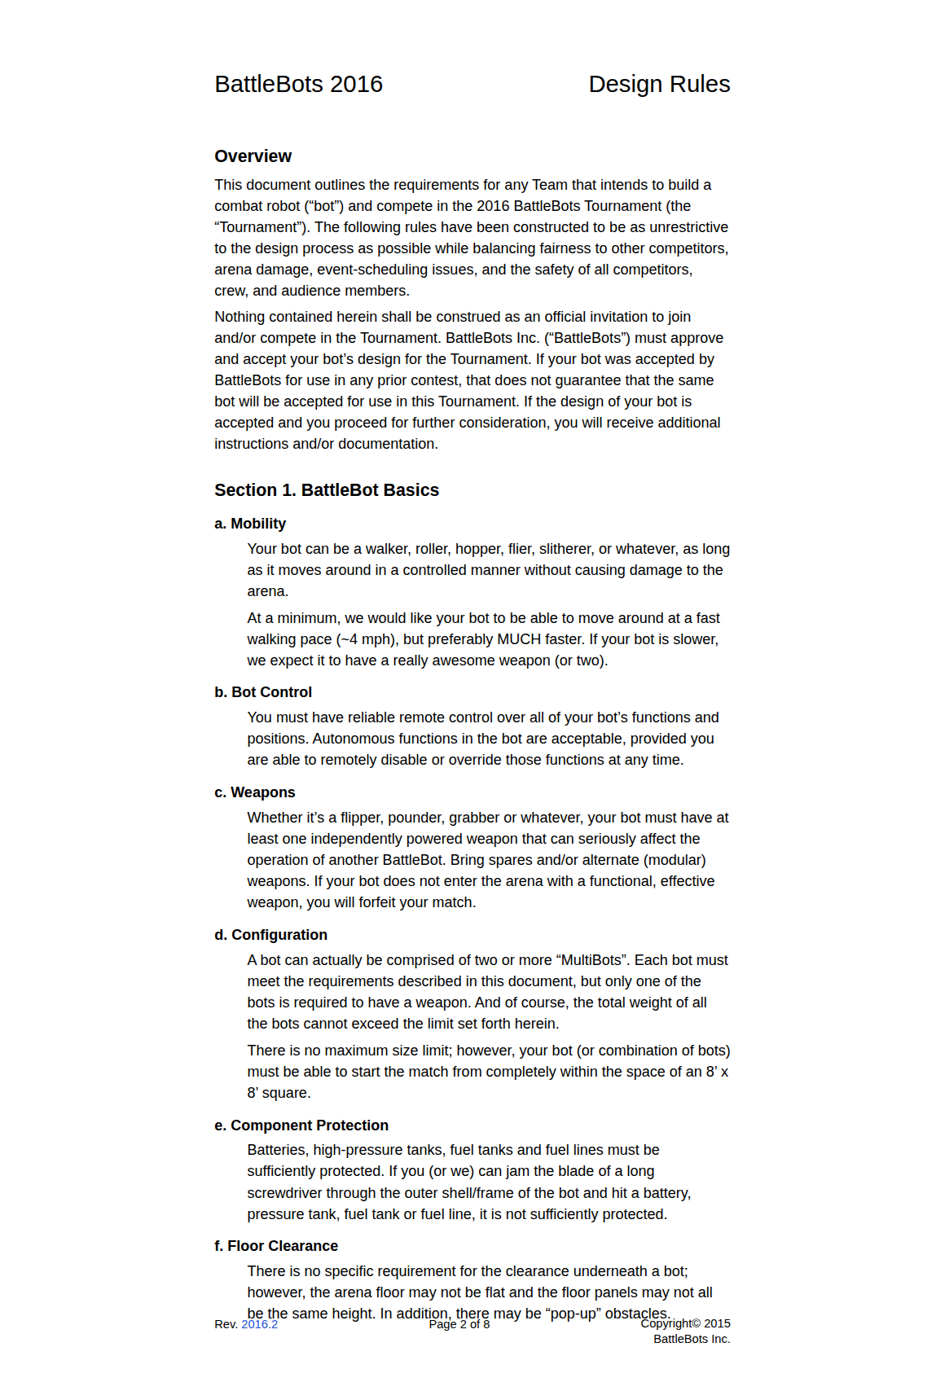BattleBots 2016
Design Rules
Overview
This document outlines the requirements for any Team that intends to build a combat robot (“bot”) and compete in the 2016 BattleBots Tournament (the “Tournament”). The following rules have been constructed to be as unrestrictive to the design process as possible while balancing fairness to other competitors, arena damage, event-scheduling issues, and the safety of all competitors, crew, and audience members.
Nothing contained herein shall be construed as an official invitation to join and/or compete in the Tournament. BattleBots Inc. (“BattleBots”) must approve and accept your bot’s design for the Tournament. If your bot was accepted by BattleBots for use in any prior contest, that does not guarantee that the same bot will be accepted for use in this Tournament. If the design of your bot is accepted and you proceed for further consideration, you will receive additional instructions and/or documentation.
Section 1. BattleBot Basics
a. Mobility
Your bot can be a walker, roller, hopper, flier, slitherer, or whatever, as long as it moves around in a controlled manner without causing damage to the arena.
At a minimum, we would like your bot to be able to move around at a fast walking pace (~4 mph), but preferably MUCH faster. If your bot is slower, we expect it to have a really awesome weapon (or two).
b. Bot Control
You must have reliable remote control over all of your bot’s functions and positions. Autonomous functions in the bot are acceptable, provided you are able to remotely disable or override those functions at any time.
c. Weapons
Whether it’s a flipper, pounder, grabber or whatever, your bot must have at least one independently powered weapon that can seriously affect the operation of another BattleBot. Bring spares and/or alternate (modular) weapons. If your bot does not enter the arena with a functional, effective weapon, you will forfeit your match.
d. Configuration
A bot can actually be comprised of two or more “MultiBots”. Each bot must meet the requirements described in this document, but only one of the bots is required to have a weapon. And of course, the total weight of all the bots cannot exceed the limit set forth herein.
There is no maximum size limit; however, your bot (or combination of bots) must be able to start the match from completely within the space of an 8’ x 8’ square.
e. Component Protection
Batteries, high-pressure tanks, fuel tanks and fuel lines must be sufficiently protected. If you (or we) can jam the blade of a long screwdriver through the outer shell/frame of the bot and hit a battery, pressure tank, fuel tank or fuel line, it is not sufficiently protected.
f. Floor Clearance
There is no specific requirement for the clearance underneath a bot; however, the arena floor may not be flat and the floor panels may not all be the same height. In addition, there may be “pop-up” obstacles.
Rev. 2016.2
Page 2 of 8
Copyright© 2015
BattleBots Inc.